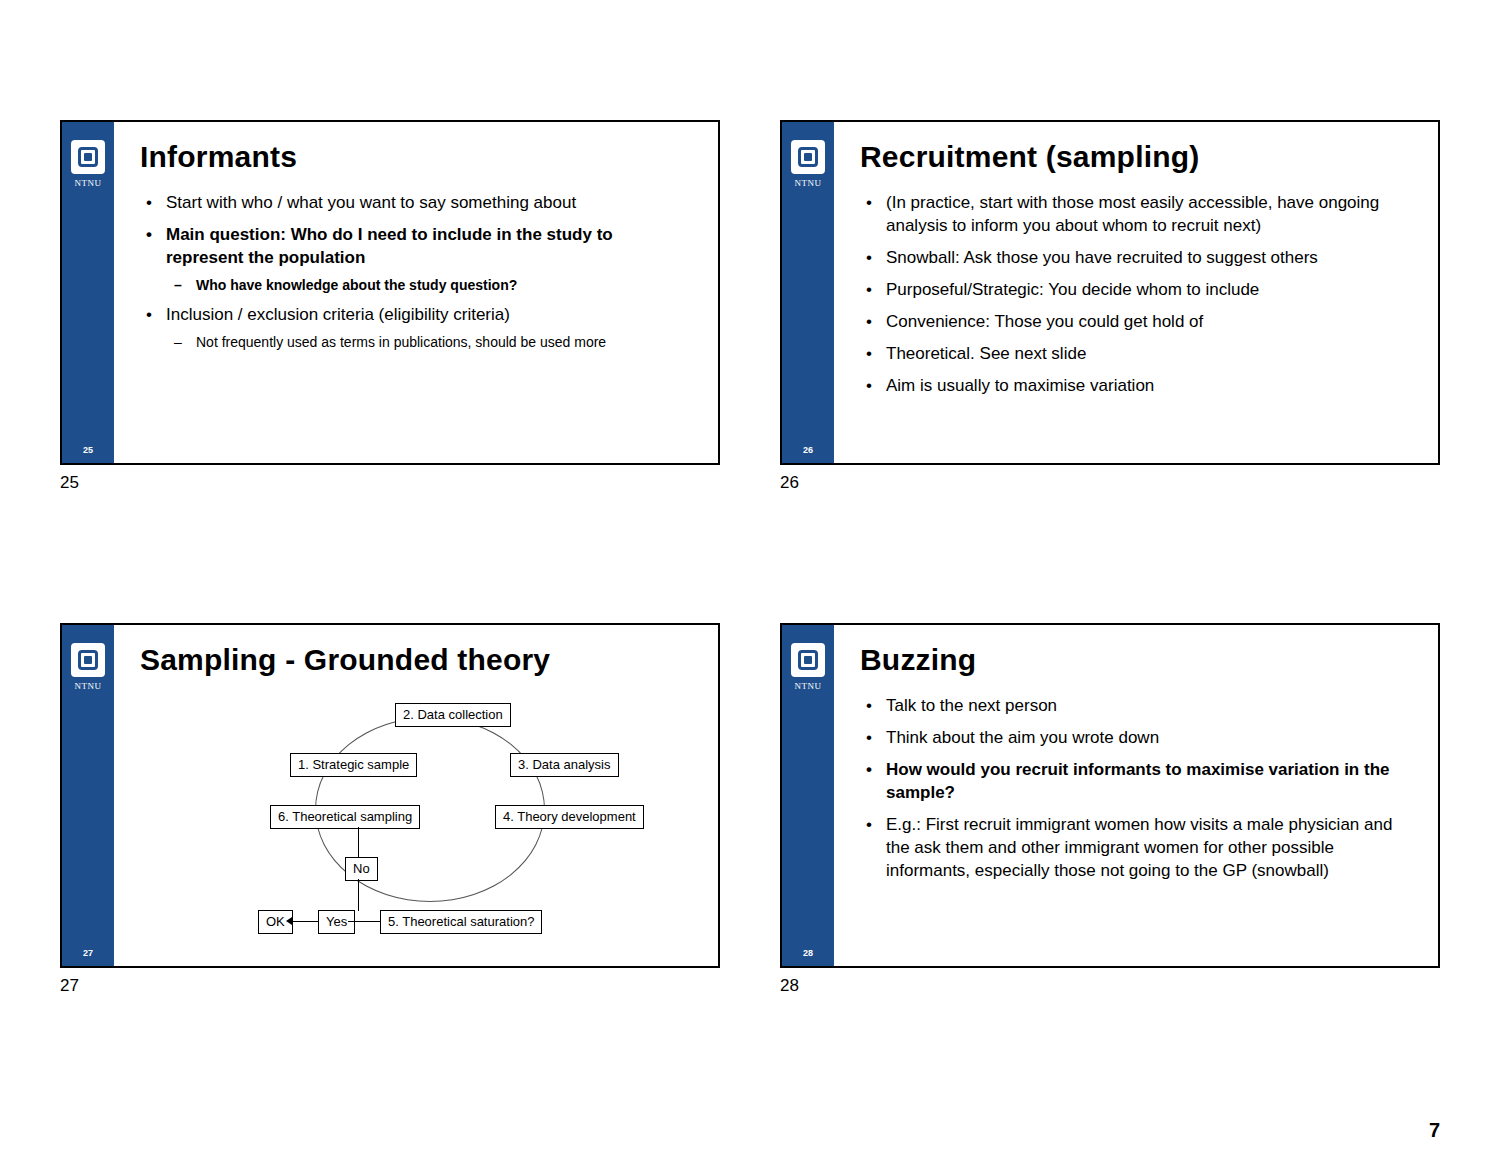NTNU
25
Informants
Start with who / what you want to say something about
Main question: Who do I need to include in the study to represent the population
Who have knowledge about the study question?
Inclusion / exclusion criteria (eligibility criteria)
Not frequently used as terms in publications, should be used more
25
NTNU
26
Recruitment (sampling)
(In practice, start with those most easily accessible, have ongoing analysis to inform you about whom to recruit next)
Snowball: Ask those you have recruited to suggest others
Purposeful/Strategic: You decide whom to include
Convenience: Those you could get hold of
Theoretical. See next slide
Aim is usually to maximise variation
26
NTNU
27
Sampling - Grounded theory
2. Data collection
1. Strategic sample
3. Data analysis
6. Theoretical sampling
4. Theory development
No
5. Theoretical saturation?
Yes
OK
27
NTNU
28
Buzzing
Talk to the next person
Think about the aim you wrote down
How would you recruit informants to maximise variation in the sample?
E.g.: First recruit immigrant women how visits a male physician and the ask them and other immigrant women for other possible informants, especially those not going to the GP (snowball)
28
7